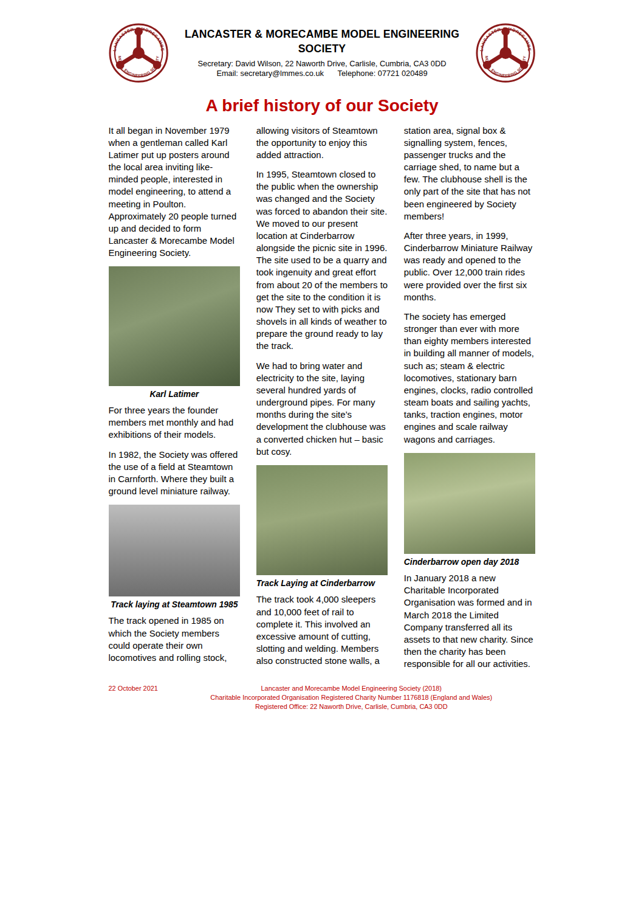LANCASTER & MORECAMBE MODEL ENGINEERING SOCIETY
LANCASTER & MORECAMBE MODEL ENGINEERING SOCIETY
Secretary: David Wilson, 22 Naworth Drive, Carlisle, Cumbria, CA3 0DD
Email: secretary@lmmes.co.uk Telephone: 07721 020489
LANCASTER & MORECAMBE MODEL ENGINEERING SOCIETY
A brief history of our Society
It all began in November 1979 when a gentleman called Karl Latimer put up posters around the local area inviting like-minded people, interested in model engineering, to attend a meeting in Poulton. Approximately 20 people turned up and decided to form Lancaster & Morecambe Model Engineering Society.
Karl Latimer
For three years the founder members met monthly and had exhibitions of their models.
In 1982, the Society was offered the use of a field at Steamtown in Carnforth. Where they built a ground level miniature railway.
Track laying at Steamtown 1985
The track opened in 1985 on which the Society members could operate their own locomotives and rolling stock, allowing visitors of Steamtown the opportunity to enjoy this added attraction.
In 1995, Steamtown closed to the public when the ownership was changed and the Society was forced to abandon their site. We moved to our present location at Cinderbarrow alongside the picnic site in 1996. The site used to be a quarry and took ingenuity and great effort from about 20 of the members to get the site to the condition it is now They set to with picks and shovels in all kinds of weather to prepare the ground ready to lay the track.
We had to bring water and electricity to the site, laying several hundred yards of underground pipes. For many months during the site’s development the clubhouse was a converted chicken hut – basic but cosy.
Track Laying at Cinderbarrow
The track took 4,000 sleepers and 10,000 feet of rail to complete it. This involved an excessive amount of cutting, slotting and welding. Members also constructed stone walls, a station area, signal box & signalling system, fences, passenger trucks and the carriage shed, to name but a few. The clubhouse shell is the only part of the site that has not been engineered by Society members!
After three years, in 1999, Cinderbarrow Miniature Railway was ready and opened to the public. Over 12,000 train rides were provided over the first six months.
The society has emerged stronger than ever with more than eighty members interested in building all manner of models, such as; steam & electric locomotives, stationary barn engines, clocks, radio controlled steam boats and sailing yachts, tanks, traction engines, motor engines and scale railway wagons and carriages.
Cinderbarrow open day 2018
In January 2018 a new Charitable Incorporated Organisation was formed and in March 2018 the Limited Company transferred all its assets to that new charity. Since then the charity has been responsible for all our activities.
22 October 2021
Lancaster and Morecambe Model Engineering Society (2018)
Charitable Incorporated Organisation Registered Charity Number 1176818 (England and Wales)
Registered Office: 22 Naworth Drive, Carlisle, Cumbria, CA3 0DD